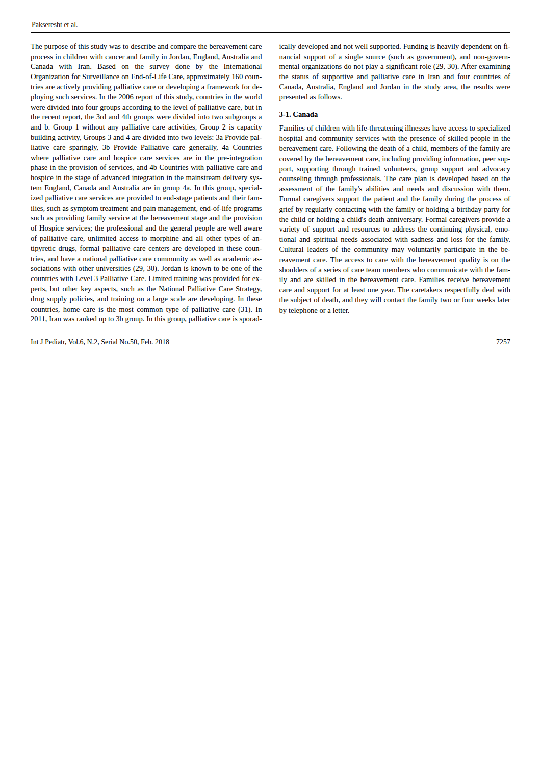Pakseresht et al.
The purpose of this study was to describe and compare the bereavement care process in children with cancer and family in Jordan, England, Australia and Canada with Iran. Based on the survey done by the International Organization for Surveillance on End-of-Life Care, approximately 160 countries are actively providing palliative care or developing a framework for deploying such services. In the 2006 report of this study, countries in the world were divided into four groups according to the level of palliative care, but in the recent report, the 3rd and 4th groups were divided into two subgroups a and b. Group 1 without any palliative care activities, Group 2 is capacity building activity, Groups 3 and 4 are divided into two levels: 3a Provide palliative care sparingly, 3b Provide Palliative care generally, 4a Countries where palliative care and hospice care services are in the pre-integration phase in the provision of services, and 4b Countries with palliative care and hospice in the stage of advanced integration in the mainstream delivery system England, Canada and Australia are in group 4a. In this group, specialized palliative care services are provided to end-stage patients and their families, such as symptom treatment and pain management, end-of-life programs such as providing family service at the bereavement stage and the provision of Hospice services; the professional and the general people are well aware of palliative care, unlimited access to morphine and all other types of antipyretic drugs, formal palliative care centers are developed in these countries, and have a national palliative care community as well as academic associations with other universities (29, 30). Jordan is known to be one of the countries with Level 3 Palliative Care. Limited training was provided for experts, but other key aspects, such as the National Palliative Care Strategy, drug supply policies, and training on a large scale are developing. In these countries, home care is the most common type of palliative care (31). In 2011, Iran was ranked up to 3b group. In this group, palliative care is sporadically developed and not well supported. Funding is heavily dependent on financial support of a single source (such as government), and non-governmental organizations do not play a significant role (29, 30). After examining the status of supportive and palliative care in Iran and four countries of Canada, Australia, England and Jordan in the study area, the results were presented as follows.
3-1. Canada
Families of children with life-threatening illnesses have access to specialized hospital and community services with the presence of skilled people in the bereavement care. Following the death of a child, members of the family are covered by the bereavement care, including providing information, peer support, supporting through trained volunteers, group support and advocacy counseling through professionals. The care plan is developed based on the assessment of the family's abilities and needs and discussion with them. Formal caregivers support the patient and the family during the process of grief by regularly contacting with the family or holding a birthday party for the child or holding a child's death anniversary. Formal caregivers provide a variety of support and resources to address the continuing physical, emotional and spiritual needs associated with sadness and loss for the family. Cultural leaders of the community may voluntarily participate in the bereavement care. The access to care with the bereavement quality is on the shoulders of a series of care team members who communicate with the family and are skilled in the bereavement care. Families receive bereavement care and support for at least one year. The caretakers respectfully deal with the subject of death, and they will contact the family two or four weeks later by telephone or a letter.
Int J Pediatr, Vol.6, N.2, Serial No.50, Feb. 2018
7257